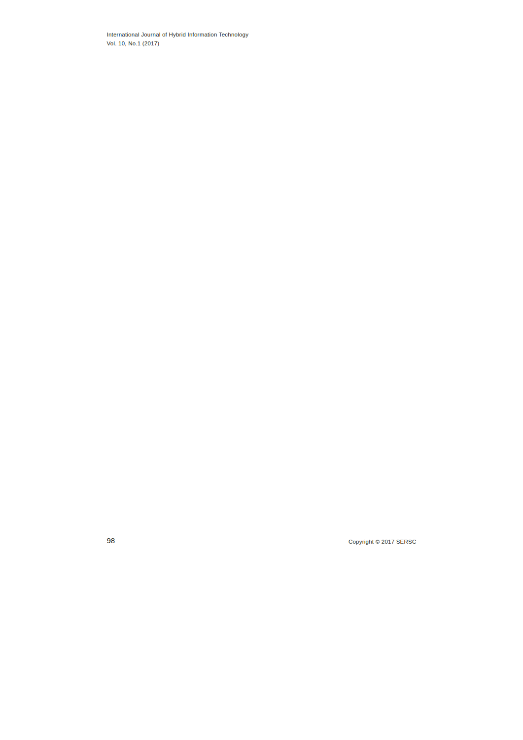International Journal of Hybrid Information Technology Vol. 10, No.1 (2017)
98 Copyright © 2017 SERSC